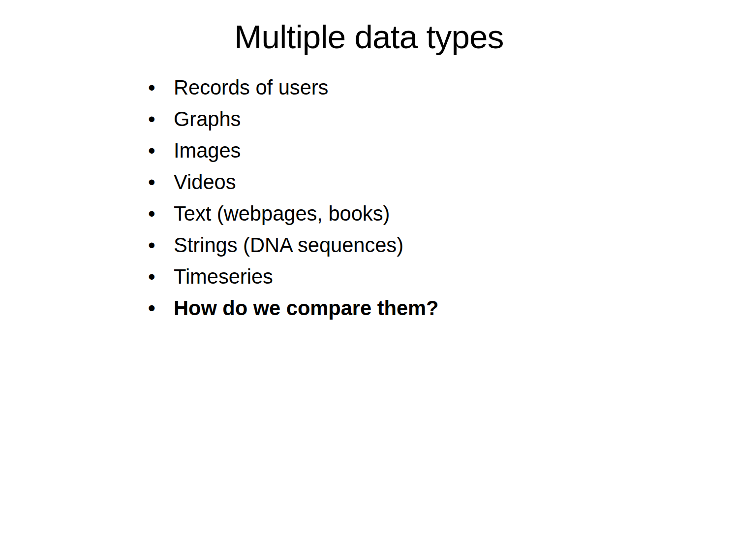Multiple data types
Records of users
Graphs
Images
Videos
Text (webpages, books)
Strings (DNA sequences)
Timeseries
How do we compare them?